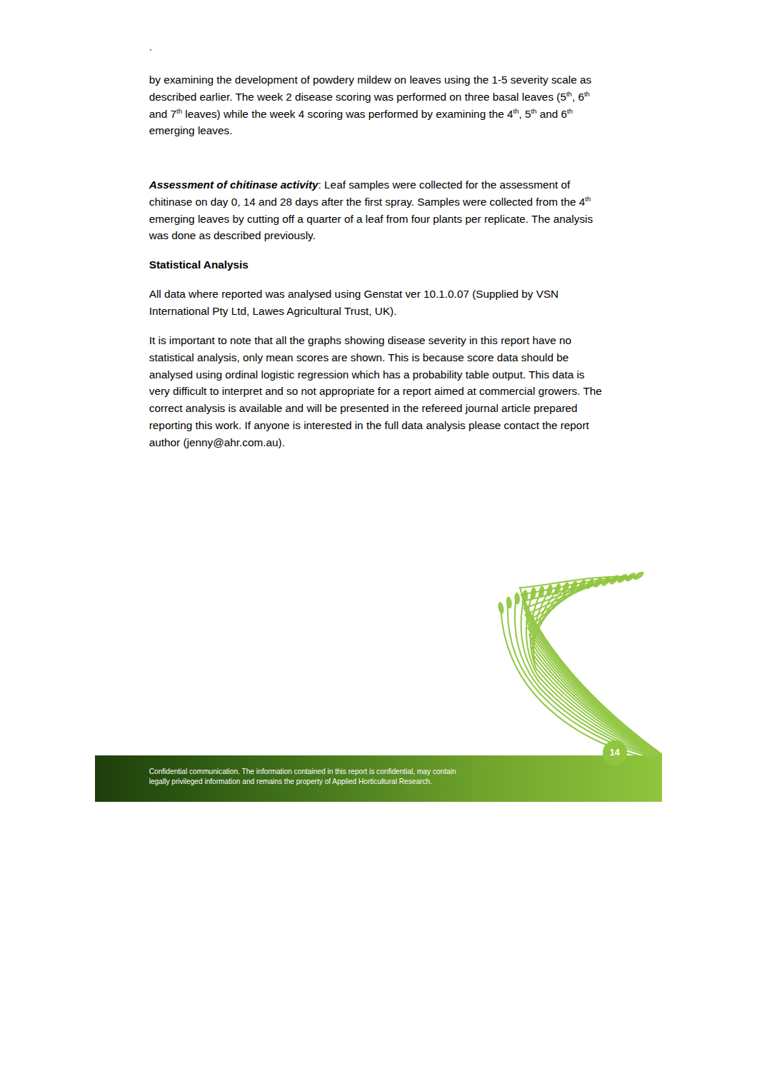`
by examining the development of powdery mildew on leaves using the 1-5 severity scale as described earlier. The week 2 disease scoring was performed on three basal leaves (5th, 6th and 7th leaves) while the week 4 scoring was performed by examining the 4th, 5th and 6th emerging leaves.
Assessment of chitinase activity: Leaf samples were collected for the assessment of chitinase on day 0, 14 and 28 days after the first spray. Samples were collected from the 4th emerging leaves by cutting off a quarter of a leaf from four plants per replicate. The analysis was done as described previously.
Statistical Analysis
All data where reported was analysed using Genstat ver 10.1.0.07 (Supplied by VSN International Pty Ltd, Lawes Agricultural Trust, UK).
It is important to note that all the graphs showing disease severity in this report have no statistical analysis, only mean scores are shown. This is because score data should be analysed using ordinal logistic regression which has a probability table output. This data is very difficult to interpret and so not appropriate for a report aimed at commercial growers. The correct analysis is available and will be presented in the refereed journal article prepared reporting this work. If anyone is interested in the full data analysis please contact the report author (jenny@ahr.com.au).
Confidential communication. The information contained in this report is confidential, may contain
legally privileged information and remains the property of Applied Horticultural Research.
14